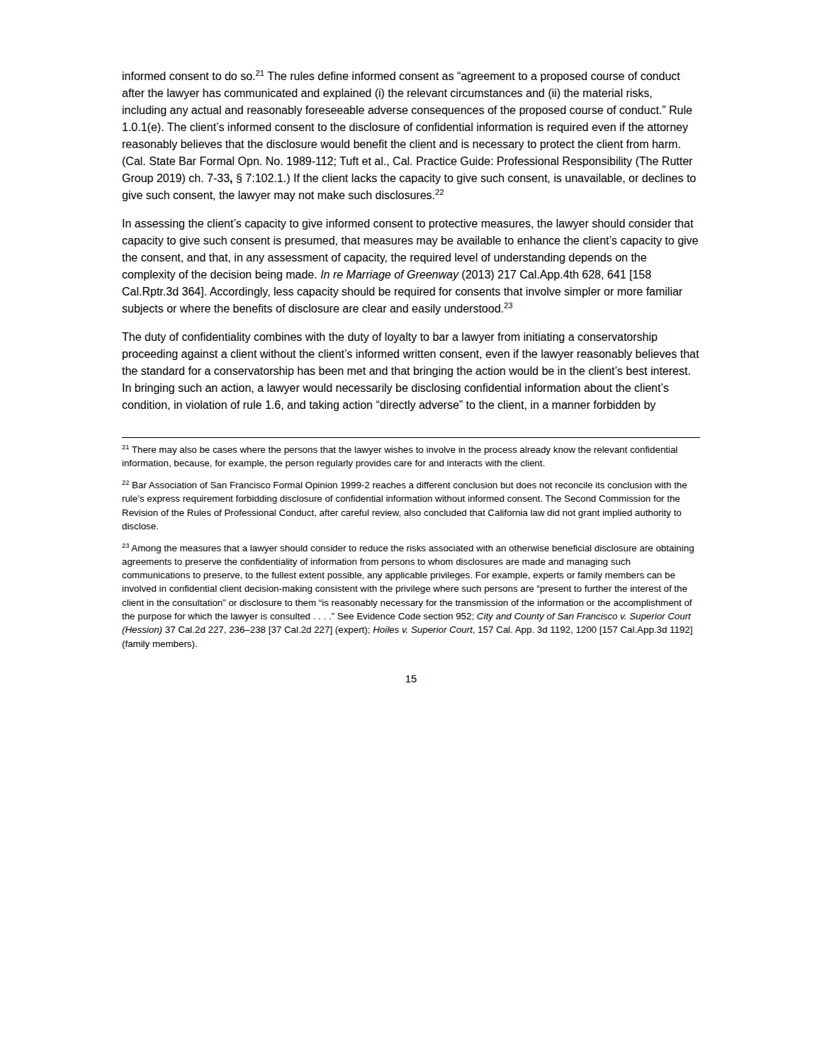informed consent to do so.21 The rules define informed consent as “agreement to a proposed course of conduct after the lawyer has communicated and explained (i) the relevant circumstances and (ii) the material risks, including any actual and reasonably foreseeable adverse consequences of the proposed course of conduct.” Rule 1.0.1(e). The client’s informed consent to the disclosure of confidential information is required even if the attorney reasonably believes that the disclosure would benefit the client and is necessary to protect the client from harm. (Cal. State Bar Formal Opn. No. 1989-112; Tuft et al., Cal. Practice Guide: Professional Responsibility (The Rutter Group 2019) ch. 7-33, § 7:102.1.) If the client lacks the capacity to give such consent, is unavailable, or declines to give such consent, the lawyer may not make such disclosures.22
In assessing the client’s capacity to give informed consent to protective measures, the lawyer should consider that capacity to give such consent is presumed, that measures may be available to enhance the client’s capacity to give the consent, and that, in any assessment of capacity, the required level of understanding depends on the complexity of the decision being made. In re Marriage of Greenway (2013) 217 Cal.App.4th 628, 641 [158 Cal.Rptr.3d 364]. Accordingly, less capacity should be required for consents that involve simpler or more familiar subjects or where the benefits of disclosure are clear and easily understood.23
The duty of confidentiality combines with the duty of loyalty to bar a lawyer from initiating a conservatorship proceeding against a client without the client’s informed written consent, even if the lawyer reasonably believes that the standard for a conservatorship has been met and that bringing the action would be in the client’s best interest. In bringing such an action, a lawyer would necessarily be disclosing confidential information about the client’s condition, in violation of rule 1.6, and taking action “directly adverse” to the client, in a manner forbidden by
21 There may also be cases where the persons that the lawyer wishes to involve in the process already know the relevant confidential information, because, for example, the person regularly provides care for and interacts with the client.
22 Bar Association of San Francisco Formal Opinion 1999-2 reaches a different conclusion but does not reconcile its conclusion with the rule’s express requirement forbidding disclosure of confidential information without informed consent. The Second Commission for the Revision of the Rules of Professional Conduct, after careful review, also concluded that California law did not grant implied authority to disclose.
23 Among the measures that a lawyer should consider to reduce the risks associated with an otherwise beneficial disclosure are obtaining agreements to preserve the confidentiality of information from persons to whom disclosures are made and managing such communications to preserve, to the fullest extent possible, any applicable privileges. For example, experts or family members can be involved in confidential client decision-making consistent with the privilege where such persons are “present to further the interest of the client in the consultation” or disclosure to them “is reasonably necessary for the transmission of the information or the accomplishment of the purpose for which the lawyer is consulted . . . .” See Evidence Code section 952; City and County of San Francisco v. Superior Court (Hession) 37 Cal.2d 227, 236–238 [37 Cal.2d 227] (expert); Hoiles v. Superior Court, 157 Cal. App. 3d 1192, 1200 [157 Cal.App.3d 1192] (family members).
15